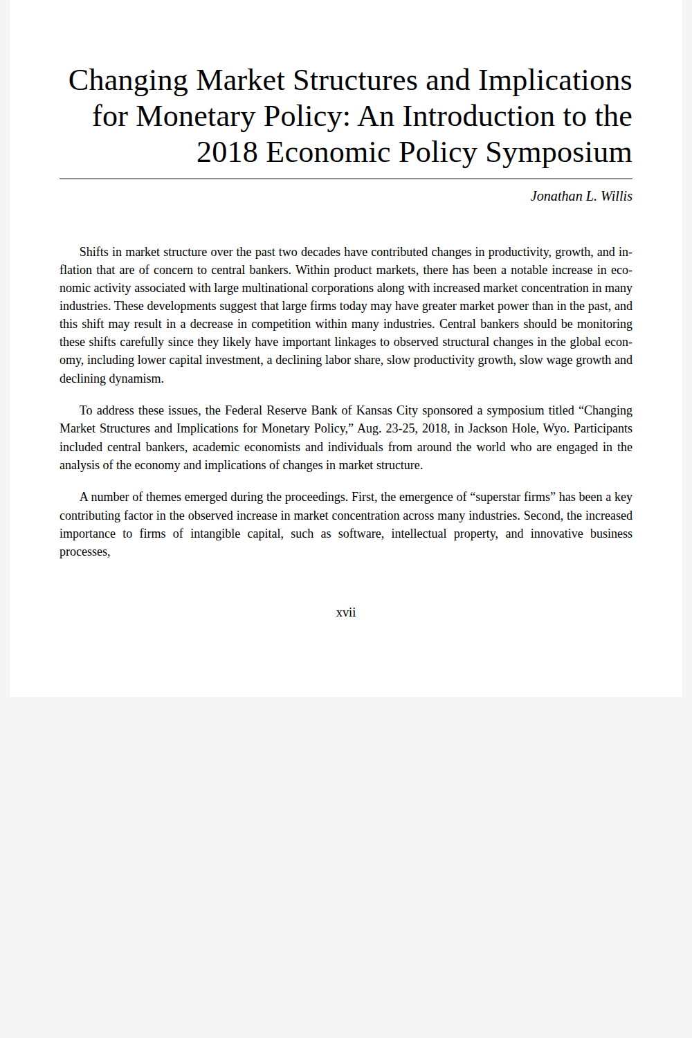Changing Market Structures and Implications for Monetary Policy: An Introduction to the 2018 Economic Policy Symposium
Jonathan L. Willis
Shifts in market structure over the past two decades have contributed changes in productivity, growth, and inflation that are of concern to central bankers. Within product markets, there has been a notable increase in economic activity associated with large multinational corporations along with increased market concentration in many industries. These developments suggest that large firms today may have greater market power than in the past, and this shift may result in a decrease in competition within many industries. Central bankers should be monitoring these shifts carefully since they likely have important linkages to observed structural changes in the global economy, including lower capital investment, a declining labor share, slow productivity growth, slow wage growth and declining dynamism.
To address these issues, the Federal Reserve Bank of Kansas City sponsored a symposium titled “Changing Market Structures and Implications for Monetary Policy,” Aug. 23-25, 2018, in Jackson Hole, Wyo. Participants included central bankers, academic economists and individuals from around the world who are engaged in the analysis of the economy and implications of changes in market structure.
A number of themes emerged during the proceedings. First, the emergence of “superstar firms” has been a key contributing factor in the observed increase in market concentration across many industries. Second, the increased importance to firms of intangible capital, such as software, intellectual property, and innovative business processes,
xvii